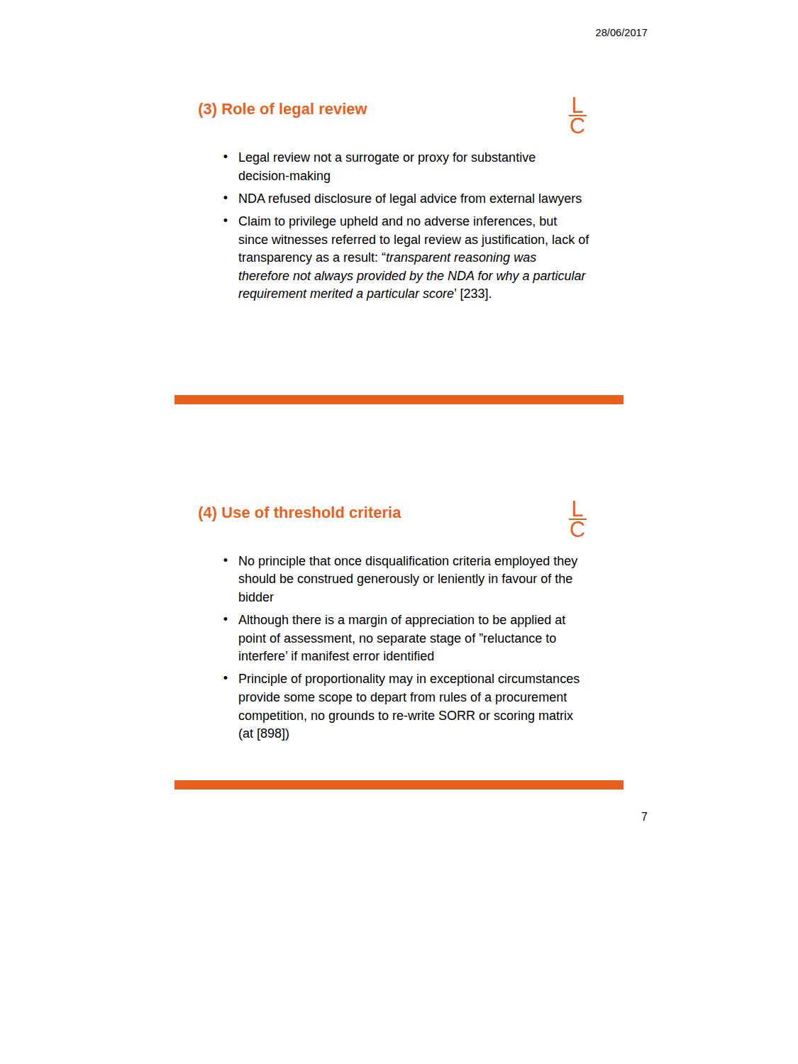28/06/2017
LC
(3) Role of legal review
Legal review not a surrogate or proxy for substantive decision-making
NDA refused disclosure of legal advice from external lawyers
Claim to privilege upheld and no adverse inferences, but since witnesses referred to legal review as justification, lack of transparency as a result: “transparent reasoning was therefore not always provided by the NDA for why a particular requirement merited a particular score’ [233].
LC
(4) Use of threshold criteria
No principle that once disqualification criteria employed they should be construed generously or leniently in favour of the bidder
Although there is a margin of appreciation to be applied at point of assessment, no separate stage of ”reluctance to interfere’ if manifest error identified
Principle of proportionality may in exceptional circumstances provide some scope to depart from rules of a procurement competition, no grounds to re-write SORR or scoring matrix (at [898])
7